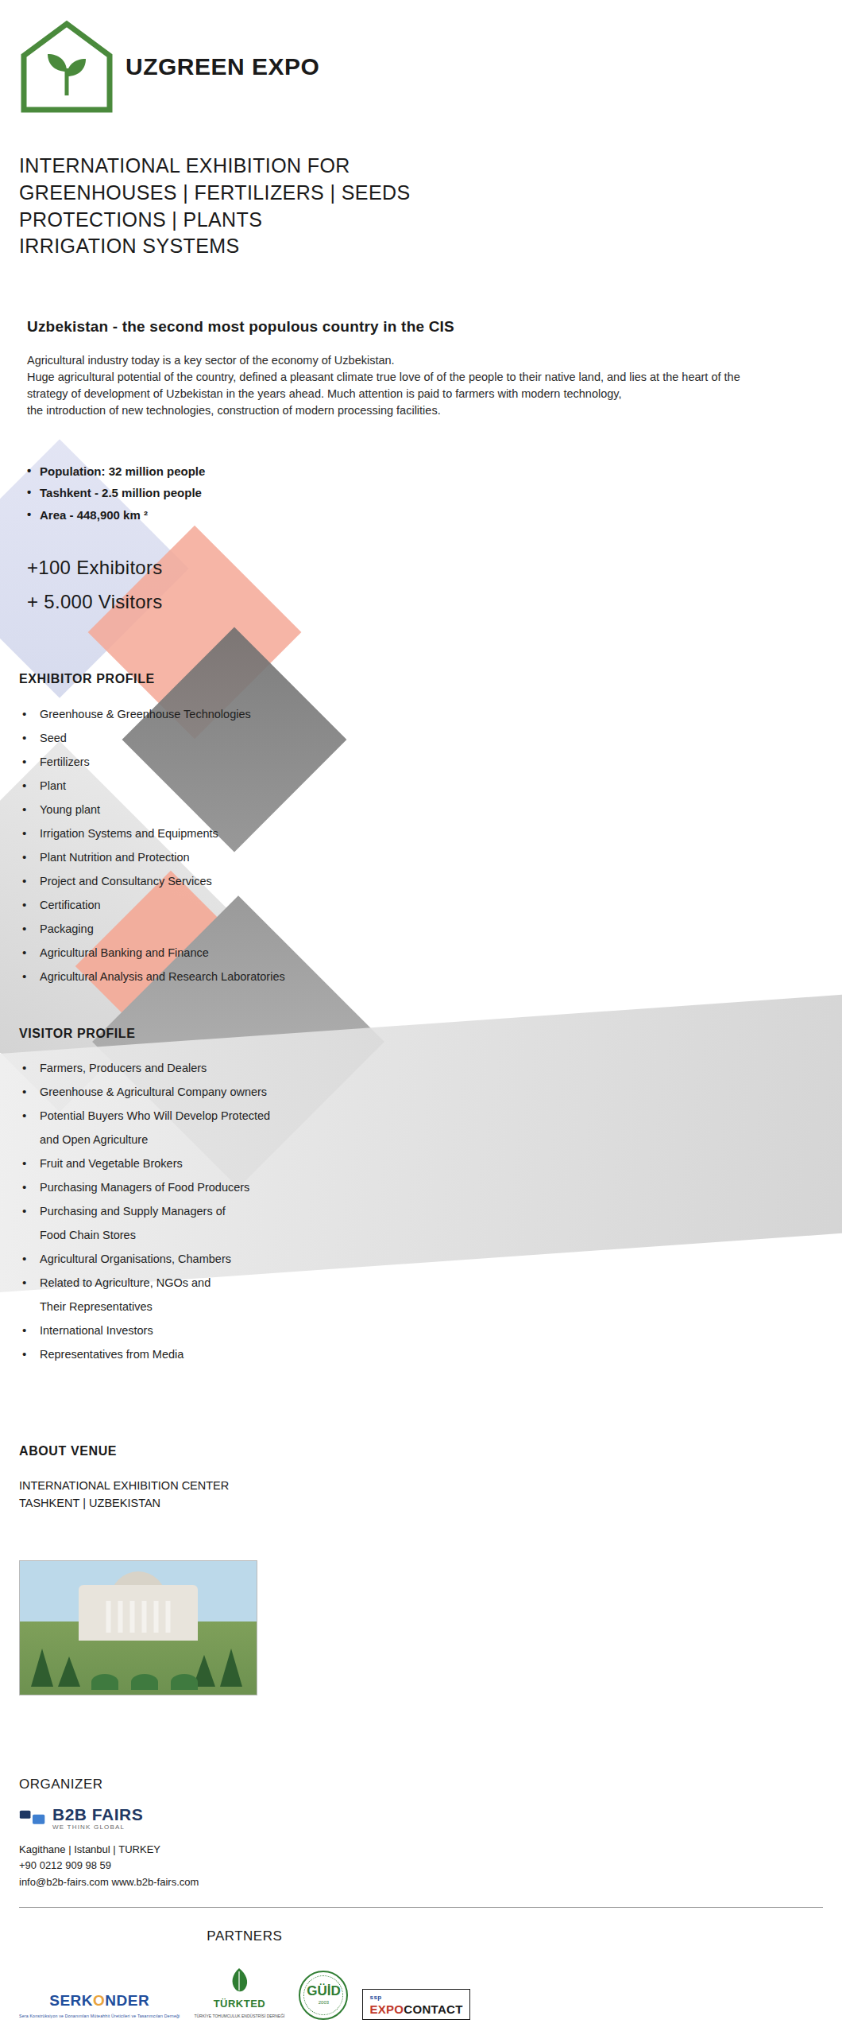UZGREEN EXPO
International Exhibition for
Greenhouses | Fertilizers | Seeds
Protections | Plants
Irrigation Systems
Uzbekistan - the second most populous country in the CIS
Agricultural industry today is a key sector of the economy of Uzbekistan.
Huge agricultural potential of the country, defined a pleasant climate true love of of the people to their native land, and lies at the heart of the strategy of development of Uzbekistan in the years ahead. Much attention is paid to farmers with modern technology,
the introduction of new technologies, construction of modern processing facilities.
Population: 32 million people
Tashkent - 2.5 million people
Area - 448,900 km ²
+100 Exhibitors
+ 5.000 Visitors
EXHIBITOR PROFILE
Greenhouse & Greenhouse Technologies
Seed
Fertilizers
Plant
Young plant
Irrigation Systems and Equipments
Plant Nutrition and Protection
Project and Consultancy Services
Certification
Packaging
Agricultural Banking and Finance
Agricultural Analysis and Research Laboratories
VISITOR PROFILE
Farmers, Producers and Dealers
Greenhouse & Agricultural Company owners
Potential Buyers Who Will Develop Protected
and Open Agriculture
Fruit and Vegetable Brokers
Purchasing Managers of Food Producers
Purchasing and Supply Managers of
Food Chain Stores
Agricultural Organisations, Chambers
Related to Agriculture, NGOs and
Their Representatives
International Investors
Representatives from Media
ABOUT VENUE
INTERNATIONAL EXHIBITION CENTER
TASHKENT | UZBEKISTAN
ORGANIZER
B2B FAIRS
WE THINK GLOBAL
Kagithane | Istanbul | TURKEY
+90 0212 909 98 59
info@b2b-fairs.com www.b2b-fairs.com
PARTNERS
SERKONDER
Sera Konstrüksiyon ve Donanımları Müteahhit Üreticileri ve Tasarımcıları Derneği
TÜRKTED
TÜRKİYE TOHUMCULUK ENDÜSTRİSİ DERNEĞİ
GÜİD
2003
ssp
EXPO CONTACT